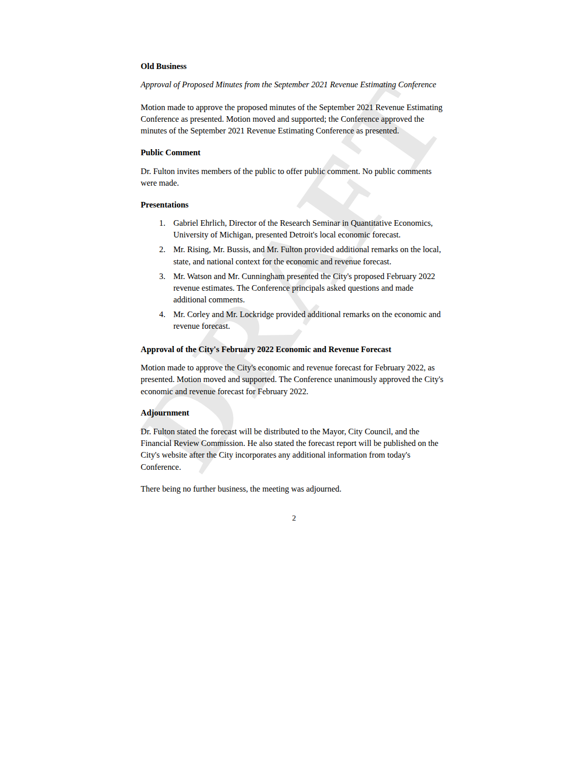DRAFT
Old Business
Approval of Proposed Minutes from the September 2021 Revenue Estimating Conference
Motion made to approve the proposed minutes of the September 2021 Revenue Estimating Conference as presented. Motion moved and supported; the Conference approved the minutes of the September 2021 Revenue Estimating Conference as presented.
Public Comment
Dr. Fulton invites members of the public to offer public comment. No public comments were made.
Presentations
Gabriel Ehrlich, Director of the Research Seminar in Quantitative Economics, University of Michigan, presented Detroit's local economic forecast.
Mr. Rising, Mr. Bussis, and Mr. Fulton provided additional remarks on the local, state, and national context for the economic and revenue forecast.
Mr. Watson and Mr. Cunningham presented the City's proposed February 2022 revenue estimates. The Conference principals asked questions and made additional comments.
Mr. Corley and Mr. Lockridge provided additional remarks on the economic and revenue forecast.
Approval of the City's February 2022 Economic and Revenue Forecast
Motion made to approve the City's economic and revenue forecast for February 2022, as presented. Motion moved and supported. The Conference unanimously approved the City's economic and revenue forecast for February 2022.
Adjournment
Dr. Fulton stated the forecast will be distributed to the Mayor, City Council, and the Financial Review Commission. He also stated the forecast report will be published on the City's website after the City incorporates any additional information from today's Conference.
There being no further business, the meeting was adjourned.
2